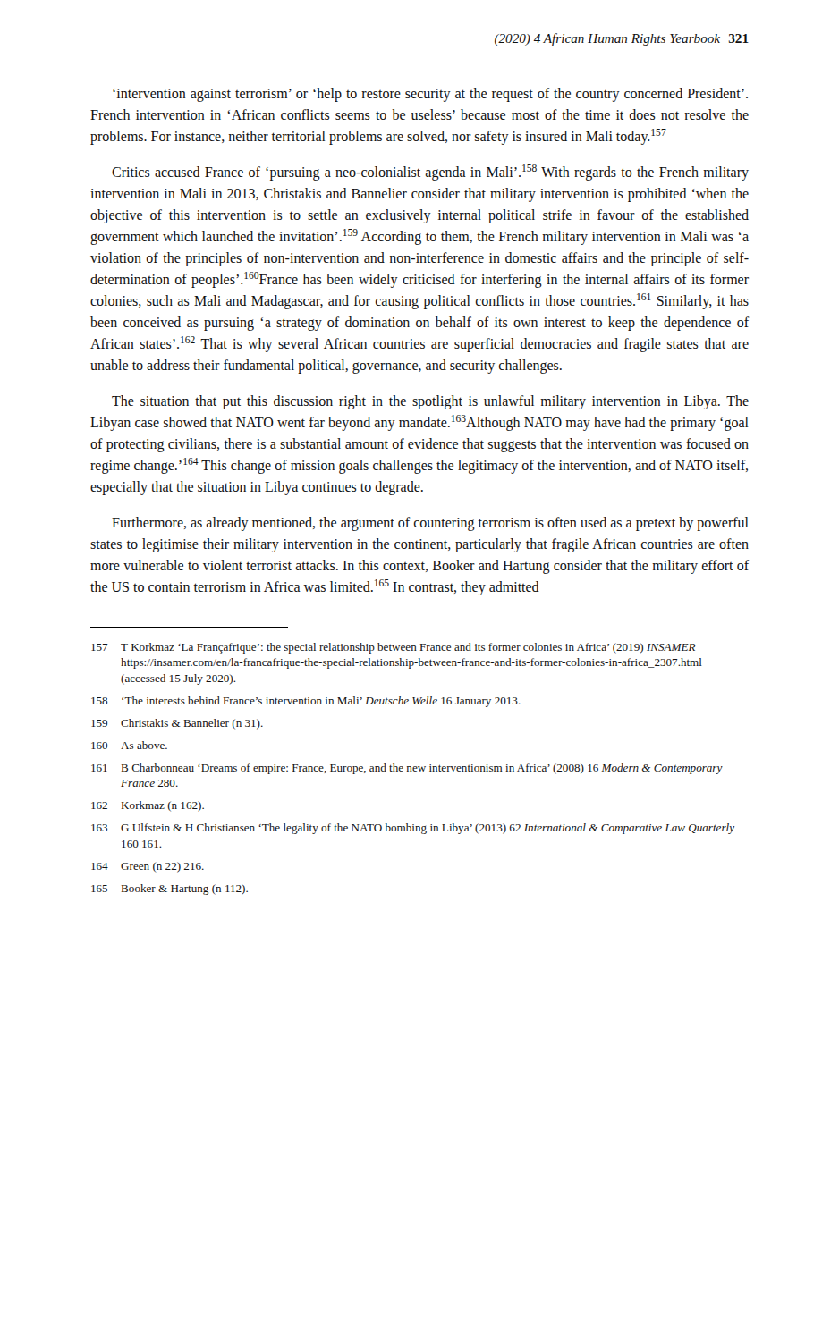(2020) 4 African Human Rights Yearbook 321
‘intervention against terrorism’ or ‘help to restore security at the request of the country concerned President’. French intervention in ‘African conflicts seems to be useless’ because most of the time it does not resolve the problems. For instance, neither territorial problems are solved, nor safety is insured in Mali today.157
Critics accused France of ‘pursuing a neo-colonialist agenda in Mali’.158 With regards to the French military intervention in Mali in 2013, Christakis and Bannelier consider that military intervention is prohibited ‘when the objective of this intervention is to settle an exclusively internal political strife in favour of the established government which launched the invitation’.159 According to them, the French military intervention in Mali was ‘a violation of the principles of non-intervention and non-interference in domestic affairs and the principle of self-determination of peoples’.160France has been widely criticised for interfering in the internal affairs of its former colonies, such as Mali and Madagascar, and for causing political conflicts in those countries.161 Similarly, it has been conceived as pursuing ‘a strategy of domination on behalf of its own interest to keep the dependence of African states’.162 That is why several African countries are superficial democracies and fragile states that are unable to address their fundamental political, governance, and security challenges.
The situation that put this discussion right in the spotlight is unlawful military intervention in Libya. The Libyan case showed that NATO went far beyond any mandate.163Although NATO may have had the primary ‘goal of protecting civilians, there is a substantial amount of evidence that suggests that the intervention was focused on regime change.’164 This change of mission goals challenges the legitimacy of the intervention, and of NATO itself, especially that the situation in Libya continues to degrade.
Furthermore, as already mentioned, the argument of countering terrorism is often used as a pretext by powerful states to legitimise their military intervention in the continent, particularly that fragile African countries are often more vulnerable to violent terrorist attacks. In this context, Booker and Hartung consider that the military effort of the US to contain terrorism in Africa was limited.165 In contrast, they admitted
157 T Korkmaz ‘La Françafrique’: the special relationship between France and its former colonies in Africa’ (2019) INSAMER https://insamer.com/en/la-francafrique-the-special-relationship-between-france-and-its-former-colonies-in-africa_2307.html (accessed 15 July 2020).
158‘The interests behind France’s intervention in Mali’ Deutsche Welle 16 January 2013.
159 Christakis & Bannelier (n 31).
160 As above.
161 B Charbonneau ‘Dreams of empire: France, Europe, and the new interventionism in Africa’ (2008) 16 Modern & Contemporary France 280.
162 Korkmaz (n 162).
163 G Ulfstein & H Christiansen ‘The legality of the NATO bombing in Libya’ (2013) 62 International & Comparative Law Quarterly 160 161.
164 Green (n 22) 216.
165 Booker & Hartung (n 112).